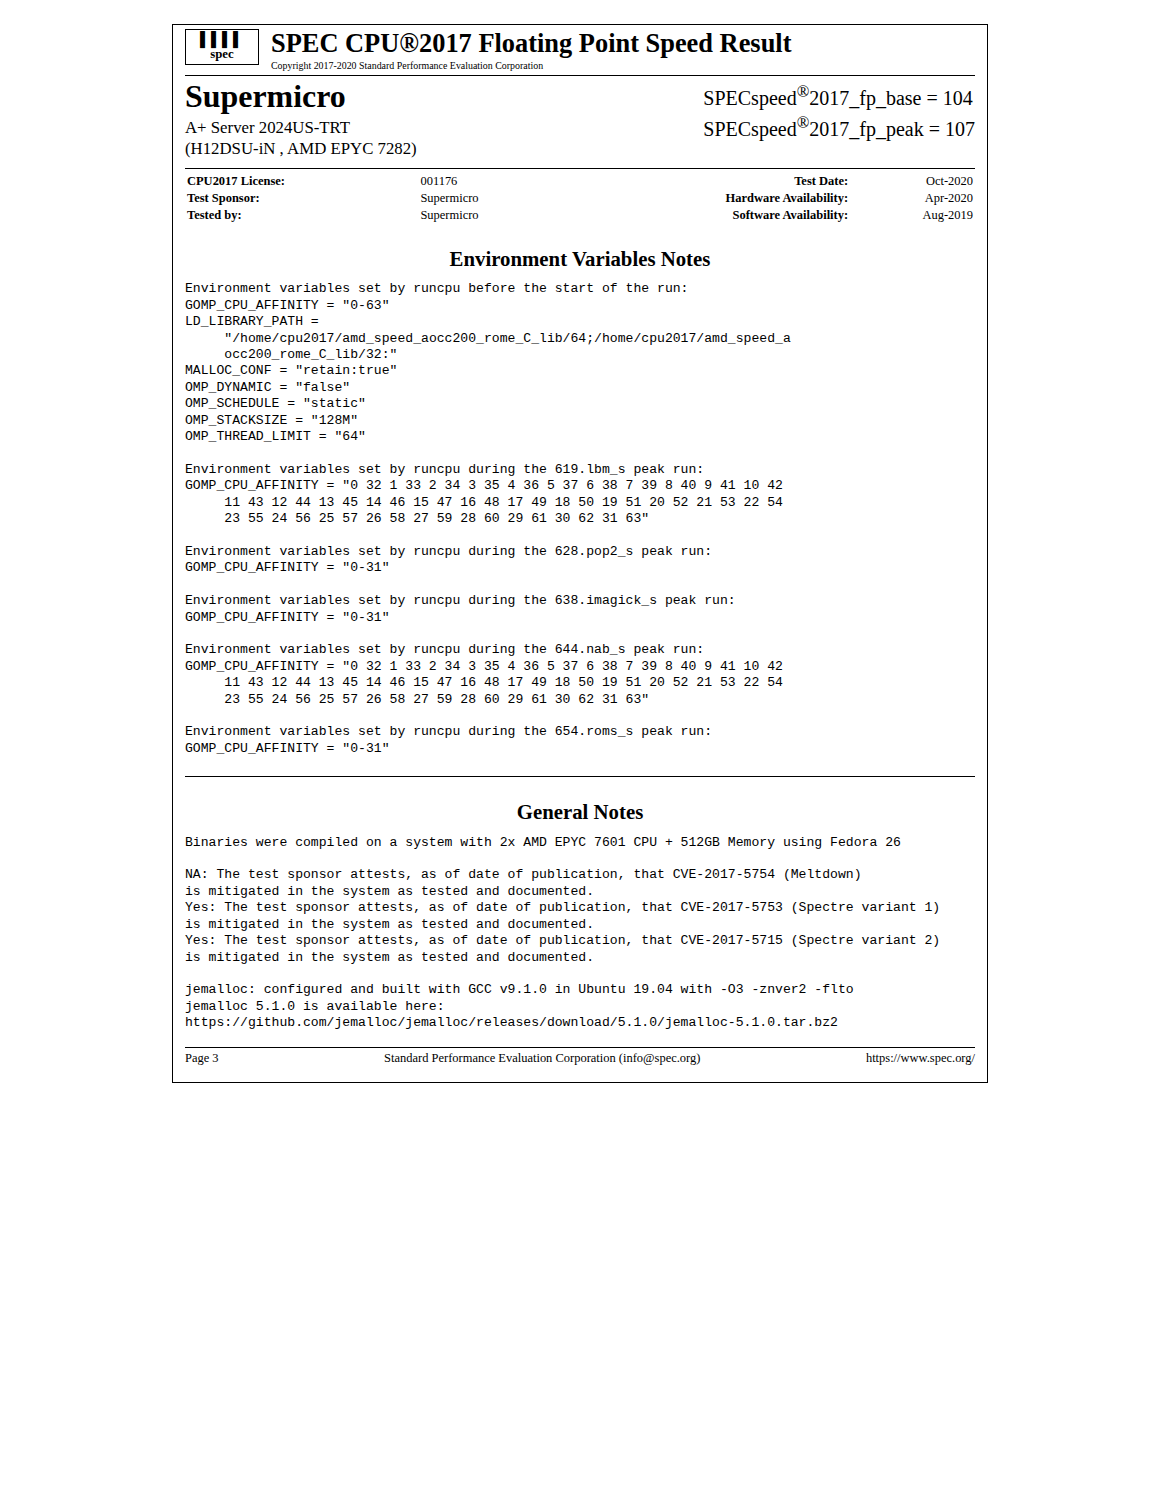▌▌▌▌
spec
SPEC CPU®2017 Floating Point Speed Result
Copyright 2017-2020 Standard Performance Evaluation Corporation
Supermicro
A+ Server 2024US-TRT
(H12DSU-iN , AMD EPYC 7282)
SPECspeed®2017_fp_base = 104
SPECspeed®2017_fp_peak = 107
| CPU2017 License: | 001176 | Test Date: | Oct-2020 |
| Test Sponsor: | Supermicro | Hardware Availability: | Apr-2020 |
| Tested by: | Supermicro | Software Availability: | Aug-2019 |
Environment Variables Notes
Environment variables set by runcpu before the start of the run:
GOMP_CPU_AFFINITY = "0-63"
LD_LIBRARY_PATH =
     "/home/cpu2017/amd_speed_aocc200_rome_C_lib/64;/home/cpu2017/amd_speed_a
     occ200_rome_C_lib/32:"
MALLOC_CONF = "retain:true"
OMP_DYNAMIC = "false"
OMP_SCHEDULE = "static"
OMP_STACKSIZE = "128M"
OMP_THREAD_LIMIT = "64"

Environment variables set by runcpu during the 619.lbm_s peak run:
GOMP_CPU_AFFINITY = "0 32 1 33 2 34 3 35 4 36 5 37 6 38 7 39 8 40 9 41 10 42
     11 43 12 44 13 45 14 46 15 47 16 48 17 49 18 50 19 51 20 52 21 53 22 54
     23 55 24 56 25 57 26 58 27 59 28 60 29 61 30 62 31 63"

Environment variables set by runcpu during the 628.pop2_s peak run:
GOMP_CPU_AFFINITY = "0-31"

Environment variables set by runcpu during the 638.imagick_s peak run:
GOMP_CPU_AFFINITY = "0-31"

Environment variables set by runcpu during the 644.nab_s peak run:
GOMP_CPU_AFFINITY = "0 32 1 33 2 34 3 35 4 36 5 37 6 38 7 39 8 40 9 41 10 42
     11 43 12 44 13 45 14 46 15 47 16 48 17 49 18 50 19 51 20 52 21 53 22 54
     23 55 24 56 25 57 26 58 27 59 28 60 29 61 30 62 31 63"

Environment variables set by runcpu during the 654.roms_s peak run:
GOMP_CPU_AFFINITY = "0-31"
General Notes
Binaries were compiled on a system with 2x AMD EPYC 7601 CPU + 512GB Memory using Fedora 26

NA: The test sponsor attests, as of date of publication, that CVE-2017-5754 (Meltdown)
is mitigated in the system as tested and documented.
Yes: The test sponsor attests, as of date of publication, that CVE-2017-5753 (Spectre variant 1)
is mitigated in the system as tested and documented.
Yes: The test sponsor attests, as of date of publication, that CVE-2017-5715 (Spectre variant 2)
is mitigated in the system as tested and documented.

jemalloc: configured and built with GCC v9.1.0 in Ubuntu 19.04 with -O3 -znver2 -flto
jemalloc 5.1.0 is available here:
https://github.com/jemalloc/jemalloc/releases/download/5.1.0/jemalloc-5.1.0.tar.bz2
Page 3
Standard Performance Evaluation Corporation (info@spec.org)
https://www.spec.org/